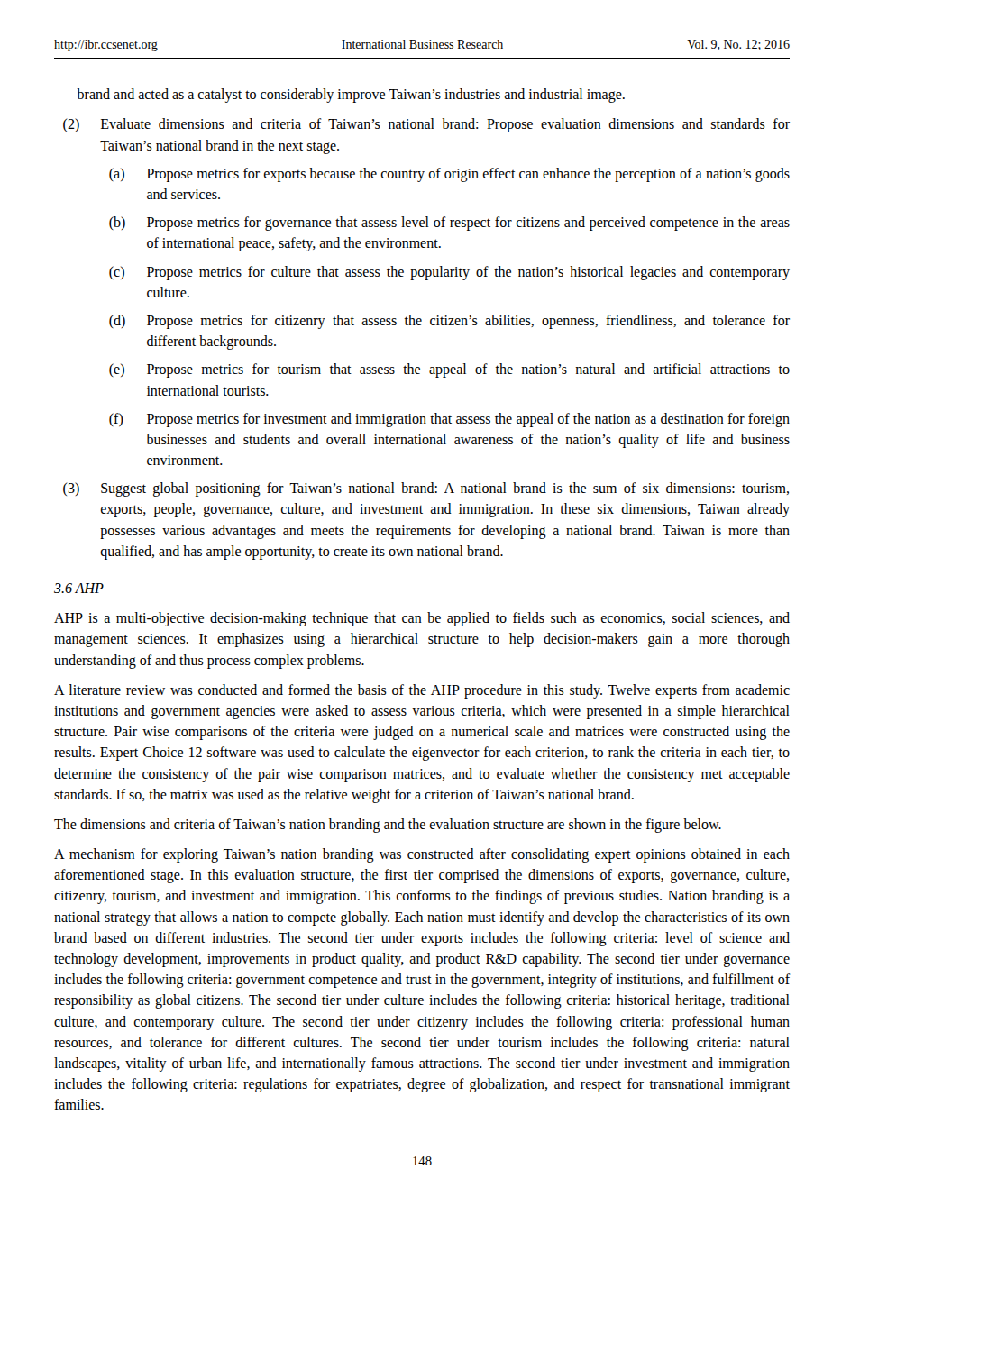http://ibr.ccsenet.org International Business Research Vol. 9, No. 12; 2016
brand and acted as a catalyst to considerably improve Taiwan’s industries and industrial image.
(2) Evaluate dimensions and criteria of Taiwan’s national brand: Propose evaluation dimensions and standards for Taiwan’s national brand in the next stage.
(a) Propose metrics for exports because the country of origin effect can enhance the perception of a nation’s goods and services.
(b) Propose metrics for governance that assess level of respect for citizens and perceived competence in the areas of international peace, safety, and the environment.
(c) Propose metrics for culture that assess the popularity of the nation’s historical legacies and contemporary culture.
(d) Propose metrics for citizenry that assess the citizen’s abilities, openness, friendliness, and tolerance for different backgrounds.
(e) Propose metrics for tourism that assess the appeal of the nation’s natural and artificial attractions to international tourists.
(f) Propose metrics for investment and immigration that assess the appeal of the nation as a destination for foreign businesses and students and overall international awareness of the nation’s quality of life and business environment.
(3) Suggest global positioning for Taiwan’s national brand: A national brand is the sum of six dimensions: tourism, exports, people, governance, culture, and investment and immigration. In these six dimensions, Taiwan already possesses various advantages and meets the requirements for developing a national brand. Taiwan is more than qualified, and has ample opportunity, to create its own national brand.
3.6 AHP
AHP is a multi-objective decision-making technique that can be applied to fields such as economics, social sciences, and management sciences. It emphasizes using a hierarchical structure to help decision-makers gain a more thorough understanding of and thus process complex problems.
A literature review was conducted and formed the basis of the AHP procedure in this study. Twelve experts from academic institutions and government agencies were asked to assess various criteria, which were presented in a simple hierarchical structure. Pair wise comparisons of the criteria were judged on a numerical scale and matrices were constructed using the results. Expert Choice 12 software was used to calculate the eigenvector for each criterion, to rank the criteria in each tier, to determine the consistency of the pair wise comparison matrices, and to evaluate whether the consistency met acceptable standards. If so, the matrix was used as the relative weight for a criterion of Taiwan’s national brand.
The dimensions and criteria of Taiwan’s nation branding and the evaluation structure are shown in the figure below.
A mechanism for exploring Taiwan’s nation branding was constructed after consolidating expert opinions obtained in each aforementioned stage. In this evaluation structure, the first tier comprised the dimensions of exports, governance, culture, citizenry, tourism, and investment and immigration. This conforms to the findings of previous studies. Nation branding is a national strategy that allows a nation to compete globally. Each nation must identify and develop the characteristics of its own brand based on different industries. The second tier under exports includes the following criteria: level of science and technology development, improvements in product quality, and product R&D capability. The second tier under governance includes the following criteria: government competence and trust in the government, integrity of institutions, and fulfillment of responsibility as global citizens. The second tier under culture includes the following criteria: historical heritage, traditional culture, and contemporary culture. The second tier under citizenry includes the following criteria: professional human resources, and tolerance for different cultures. The second tier under tourism includes the following criteria: natural landscapes, vitality of urban life, and internationally famous attractions. The second tier under investment and immigration includes the following criteria: regulations for expatriates, degree of globalization, and respect for transnational immigrant families.
148